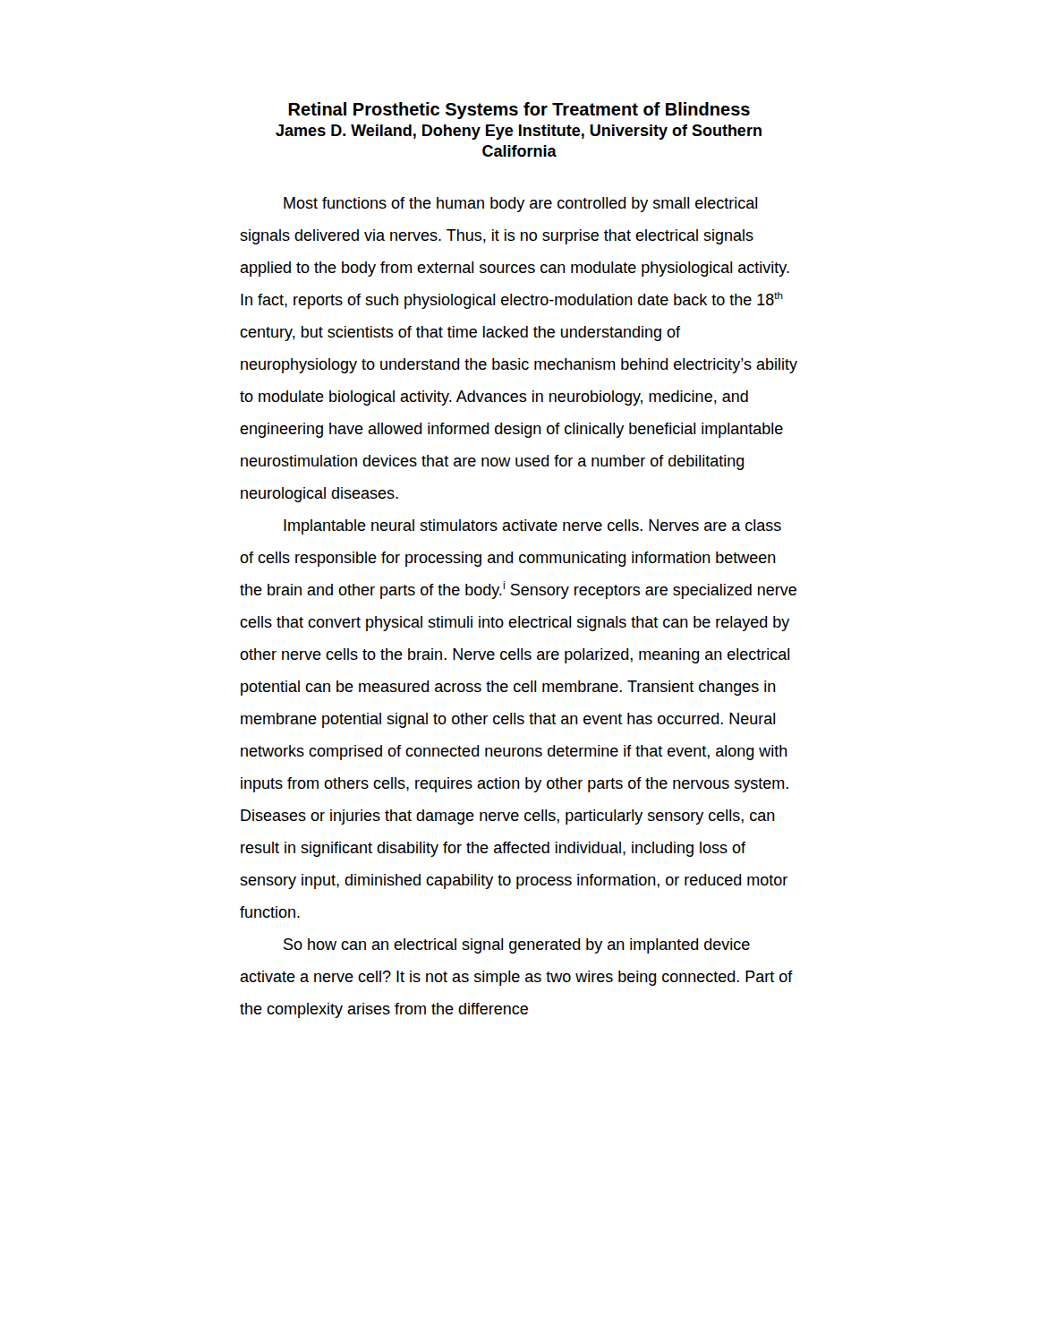Retinal Prosthetic Systems for Treatment of Blindness
James D. Weiland, Doheny Eye Institute, University of Southern California
Most functions of the human body are controlled by small electrical signals delivered via nerves. Thus, it is no surprise that electrical signals applied to the body from external sources can modulate physiological activity. In fact, reports of such physiological electro-modulation date back to the 18th century, but scientists of that time lacked the understanding of neurophysiology to understand the basic mechanism behind electricity’s ability to modulate biological activity. Advances in neurobiology, medicine, and engineering have allowed informed design of clinically beneficial implantable neurostimulation devices that are now used for a number of debilitating neurological diseases.
Implantable neural stimulators activate nerve cells. Nerves are a class of cells responsible for processing and communicating information between the brain and other parts of the body.i Sensory receptors are specialized nerve cells that convert physical stimuli into electrical signals that can be relayed by other nerve cells to the brain. Nerve cells are polarized, meaning an electrical potential can be measured across the cell membrane. Transient changes in membrane potential signal to other cells that an event has occurred. Neural networks comprised of connected neurons determine if that event, along with inputs from others cells, requires action by other parts of the nervous system. Diseases or injuries that damage nerve cells, particularly sensory cells, can result in significant disability for the affected individual, including loss of sensory input, diminished capability to process information, or reduced motor function.
So how can an electrical signal generated by an implanted device activate a nerve cell? It is not as simple as two wires being connected. Part of the complexity arises from the difference